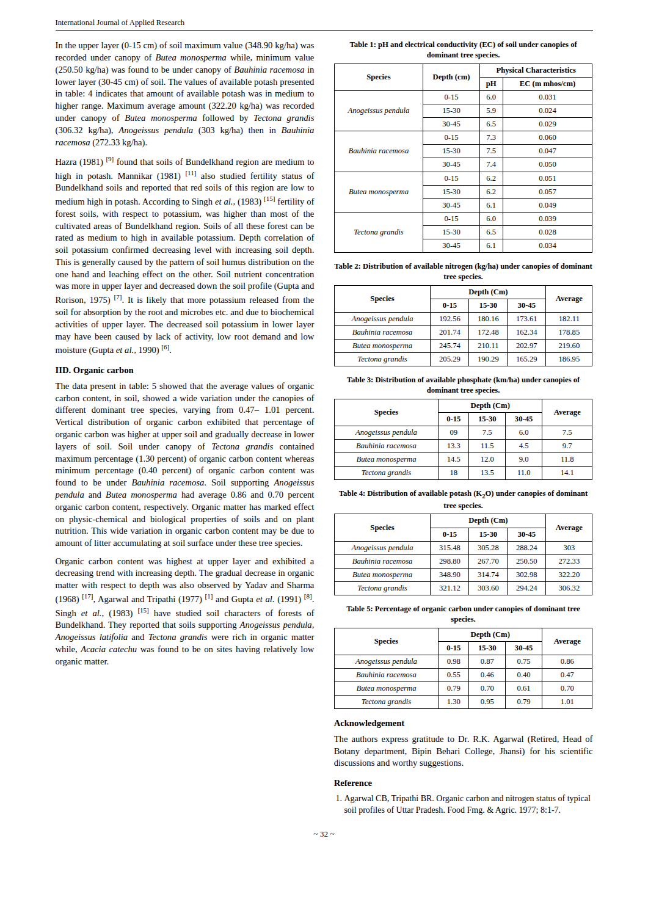International Journal of Applied Research
In the upper layer (0-15 cm) of soil maximum value (348.90 kg/ha) was recorded under canopy of Butea monosperma while, minimum value (250.50 kg/ha) was found to be under canopy of Bauhinia racemosa in lower layer (30-45 cm) of soil. The values of available potash presented in table: 4 indicates that amount of available potash was in medium to higher range. Maximum average amount (322.20 kg/ha) was recorded under canopy of Butea monosperma followed by Tectona grandis (306.32 kg/ha), Anogeissus pendula (303 kg/ha) then in Bauhinia racemosa (272.33 kg/ha).
Hazra (1981) [9] found that soils of Bundelkhand region are medium to high in potash. Mannikar (1981) [11] also studied fertility status of Bundelkhand soils and reported that red soils of this region are low to medium high in potash. According to Singh et al., (1983) [15] fertility of forest soils, with respect to potassium, was higher than most of the cultivated areas of Bundelkhand region. Soils of all these forest can be rated as medium to high in available potassium. Depth correlation of soil potassium confirmed decreasing level with increasing soil depth. This is generally caused by the pattern of soil humus distribution on the one hand and leaching effect on the other. Soil nutrient concentration was more in upper layer and decreased down the soil profile (Gupta and Rorison, 1975) [7]. It is likely that more potassium released from the soil for absorption by the root and microbes etc. and due to biochemical activities of upper layer. The decreased soil potassium in lower layer may have been caused by lack of activity, low root demand and low moisture (Gupta et al., 1990) [6].
IID. Organic carbon
The data present in table: 5 showed that the average values of organic carbon content, in soil, showed a wide variation under the canopies of different dominant tree species, varying from 0.47– 1.01 percent. Vertical distribution of organic carbon exhibited that percentage of organic carbon was higher at upper soil and gradually decrease in lower layers of soil. Soil under canopy of Tectona grandis contained maximum percentage (1.30 percent) of organic carbon content whereas minimum percentage (0.40 percent) of organic carbon content was found to be under Bauhinia racemosa. Soil supporting Anogeissus pendula and Butea monosperma had average 0.86 and 0.70 percent organic carbon content, respectively. Organic matter has marked effect on physic-chemical and biological properties of soils and on plant nutrition. This wide variation in organic carbon content may be due to amount of litter accumulating at soil surface under these tree species.
Organic carbon content was highest at upper layer and exhibited a decreasing trend with increasing depth. The gradual decrease in organic matter with respect to depth was also observed by Yadav and Sharma (1968) [17], Agarwal and Tripathi (1977) [1] and Gupta et al. (1991) [8]. Singh et al., (1983) [15] have studied soil characters of forests of Bundelkhand. They reported that soils supporting Anogeissus pendula, Anogeissus latifolia and Tectona grandis were rich in organic matter while, Acacia catechu was found to be on sites having relatively low organic matter.
Table 1: pH and electrical conductivity (EC) of soil under canopies of dominant tree species.
| Species | Depth (cm) | Physical Characteristics |
| --- | --- | --- |
| pH | EC (m mhos/cm) |
| Anogeissus pendula | 0-15 | 6.0 | 0.031 |
| 15-30 | 5.9 | 0.024 |
| 30-45 | 6.5 | 0.029 |
| Bauhinia racemosa | 0-15 | 7.3 | 0.060 |
| 15-30 | 7.5 | 0.047 |
| 30-45 | 7.4 | 0.050 |
| Butea monosperma | 0-15 | 6.2 | 0.051 |
| 15-30 | 6.2 | 0.057 |
| 30-45 | 6.1 | 0.049 |
| Tectona grandis | 0-15 | 6.0 | 0.039 |
| 15-30 | 6.5 | 0.028 |
| 30-45 | 6.1 | 0.034 |
Table 2: Distribution of available nitrogen (kg/ha) under canopies of dominant tree species.
| Species | Depth (Cm) | Average |
| --- | --- | --- |
| 0-15 | 15-30 | 30-45 |
| Anogeissus pendula | 192.56 | 180.16 | 173.61 | 182.11 |
| Bauhinia racemosa | 201.74 | 172.48 | 162.34 | 178.85 |
| Butea monosperma | 245.74 | 210.11 | 202.97 | 219.60 |
| Tectona grandis | 205.29 | 190.29 | 165.29 | 186.95 |
Table 3: Distribution of available phosphate (km/ha) under canopies of dominant tree species.
| Species | Depth (Cm) | Average |
| --- | --- | --- |
| 0-15 | 15-30 | 30-45 |
| Anogeissus pendula | 09 | 7.5 | 6.0 | 7.5 |
| Bauhinia racemosa | 13.3 | 11.5 | 4.5 | 9.7 |
| Butea monosperma | 14.5 | 12.0 | 9.0 | 11.8 |
| Tectona grandis | 18 | 13.5 | 11.0 | 14.1 |
Table 4: Distribution of available potash (K 2 O) under canopies of dominant tree species.
| Species | Depth (Cm) | Average |
| --- | --- | --- |
| 0-15 | 15-30 | 30-45 |
| Anogeissus pendula | 315.48 | 305.28 | 288.24 | 303 |
| Bauhinia racemosa | 298.80 | 267.70 | 250.50 | 272.33 |
| Butea monosperma | 348.90 | 314.74 | 302.98 | 322.20 |
| Tectona grandis | 321.12 | 303.60 | 294.24 | 306.32 |
Table 5: Percentage of organic carbon under canopies of dominant tree species.
| Species | Depth (Cm) | Average |
| --- | --- | --- |
| 0-15 | 15-30 | 30-45 |
| Anogeissus pendula | 0.98 | 0.87 | 0.75 | 0.86 |
| Bauhinia racemosa | 0.55 | 0.46 | 0.40 | 0.47 |
| Butea monosperma | 0.79 | 0.70 | 0.61 | 0.70 |
| Tectona grandis | 1.30 | 0.95 | 0.79 | 1.01 |
Acknowledgement
The authors express gratitude to Dr. R.K. Agarwal (Retired, Head of Botany department, Bipin Behari College, Jhansi) for his scientific discussions and worthy suggestions.
Reference
Agarwal CB, Tripathi BR. Organic carbon and nitrogen status of typical soil profiles of Uttar Pradesh. Food Fmg. & Agric. 1977; 8:1-7.
~ 32 ~